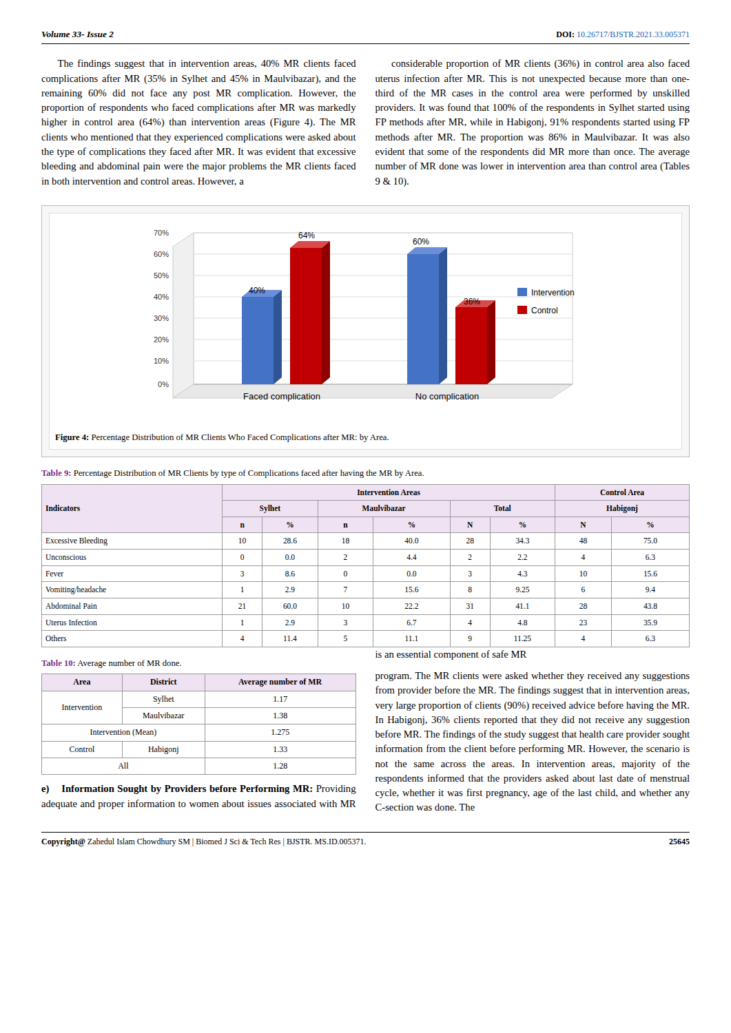Volume 33- Issue 2
DOI: 10.26717/BJSTR.2021.33.005371
The findings suggest that in intervention areas, 40% MR clients faced complications after MR (35% in Sylhet and 45% in Maulvibazar), and the remaining 60% did not face any post MR complication. However, the proportion of respondents who faced complications after MR was markedly higher in control area (64%) than intervention areas (Figure 4). The MR clients who mentioned that they experienced complications were asked about the type of complications they faced after MR. It was evident that excessive bleeding and abdominal pain were the major problems the MR clients faced in both intervention and control areas. However, a
considerable proportion of MR clients (36%) in control area also faced uterus infection after MR. This is not unexpected because more than one-third of the MR cases in the control area were performed by unskilled providers. It was found that 100% of the respondents in Sylhet started using FP methods after MR, while in Habigonj, 91% respondents started using FP methods after MR. The proportion was 86% in Maulvibazar. It was also evident that some of the respondents did MR more than once. The average number of MR done was lower in intervention area than control area (Tables 9 & 10).
70% 60% 50% 40% 30% 20% 10% 0% 40% 64% 60% 36% Faced complication No complication Intervention Control
Figure 4: Percentage Distribution of MR Clients Who Faced Complications after MR: by Area.
Table 9: Percentage Distribution of MR Clients by type of Complications faced after having the MR by Area.
| Indicators | Intervention Areas | Control Area |
| --- | --- | --- |
| Sylhet | Maulvibazar | Total | Habigonj |
| n | % | n | % | N | % | N | % |
| Excessive Bleeding | 10 | 28.6 | 18 | 40.0 | 28 | 34.3 | 48 | 75.0 |
| Unconscious | 0 | 0.0 | 2 | 4.4 | 2 | 2.2 | 4 | 6.3 |
| Fever | 3 | 8.6 | 0 | 0.0 | 3 | 4.3 | 10 | 15.6 |
| Vomiting/headache | 1 | 2.9 | 7 | 15.6 | 8 | 9.25 | 6 | 9.4 |
| Abdominal Pain | 21 | 60.0 | 10 | 22.2 | 31 | 41.1 | 28 | 43.8 |
| Uterus Infection | 1 | 2.9 | 3 | 6.7 | 4 | 4.8 | 23 | 35.9 |
| Others | 4 | 11.4 | 5 | 11.1 | 9 | 11.25 | 4 | 6.3 |
Table 10: Average number of MR done.
| Area | District | Average number of MR |
| --- | --- | --- |
| Intervention | Sylhet | 1.17 |
| Maulvibazar | 1.38 |
| Intervention (Mean) | 1.275 |
| Control | Habigonj | 1.33 |
| All | 1.28 |
e) Information Sought by Providers before Performing MR: Providing adequate and proper information to women about issues associated with MR is an essential component of safe MR
program. The MR clients were asked whether they received any suggestions from provider before the MR. The findings suggest that in intervention areas, very large proportion of clients (90%) received advice before having the MR. In Habigonj, 36% clients reported that they did not receive any suggestion before MR. The findings of the study suggest that health care provider sought information from the client before performing MR. However, the scenario is not the same across the areas. In intervention areas, majority of the respondents informed that the providers asked about last date of menstrual cycle, whether it was first pregnancy, age of the last child, and whether any C-section was done. The
Copyright@ Zahedul Islam Chowdhury SM | Biomed J Sci & Tech Res | BJSTR. MS.ID.005371.
25645